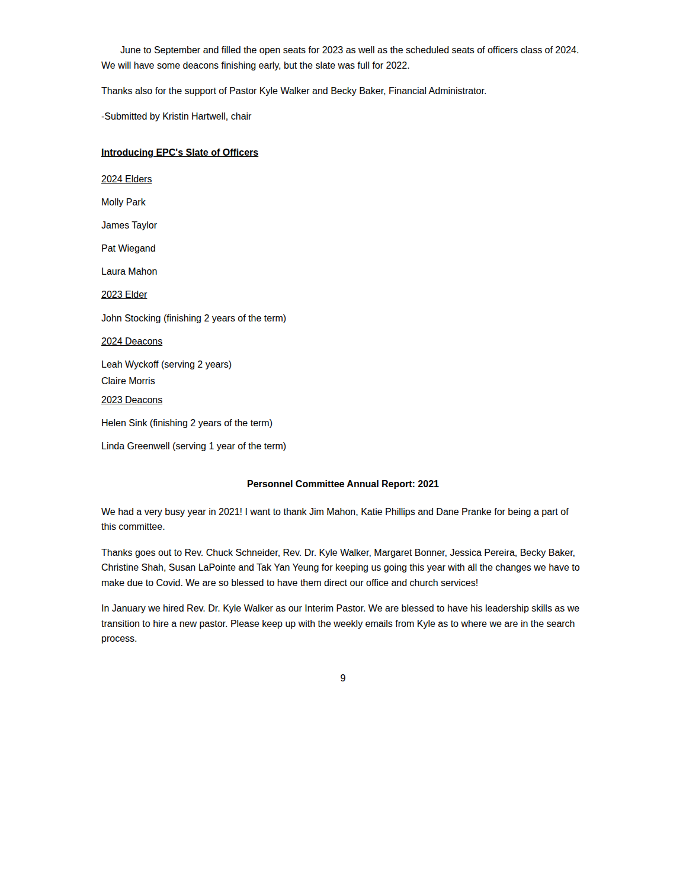June to September and filled the open seats for 2023 as well as the scheduled seats of officers class of 2024. We will have some deacons finishing early, but the slate was full for 2022.
Thanks also for the support of Pastor Kyle Walker and Becky Baker, Financial Administrator.
-Submitted by Kristin Hartwell, chair
Introducing EPC's Slate of Officers
2024 Elders
Molly Park
James Taylor
Pat Wiegand
Laura Mahon
2023 Elder
John Stocking (finishing 2 years of the term)
2024 Deacons
Leah Wyckoff (serving 2 years)
Claire Morris
2023 Deacons
Helen Sink (finishing 2 years of the term)
Linda Greenwell (serving 1 year of the term)
Personnel Committee Annual Report: 2021
We had a very busy year in 2021! I want to thank Jim Mahon, Katie Phillips and Dane Pranke for being a part of this committee.
Thanks goes out to Rev. Chuck Schneider, Rev. Dr. Kyle Walker, Margaret Bonner, Jessica Pereira, Becky Baker, Christine Shah, Susan LaPointe and Tak Yan Yeung for keeping us going this year with all the changes we have to make due to Covid. We are so blessed to have them direct our office and church services!
In January we hired Rev. Dr. Kyle Walker as our Interim Pastor. We are blessed to have his leadership skills as we transition to hire a new pastor. Please keep up with the weekly emails from Kyle as to where we are in the search process.
9